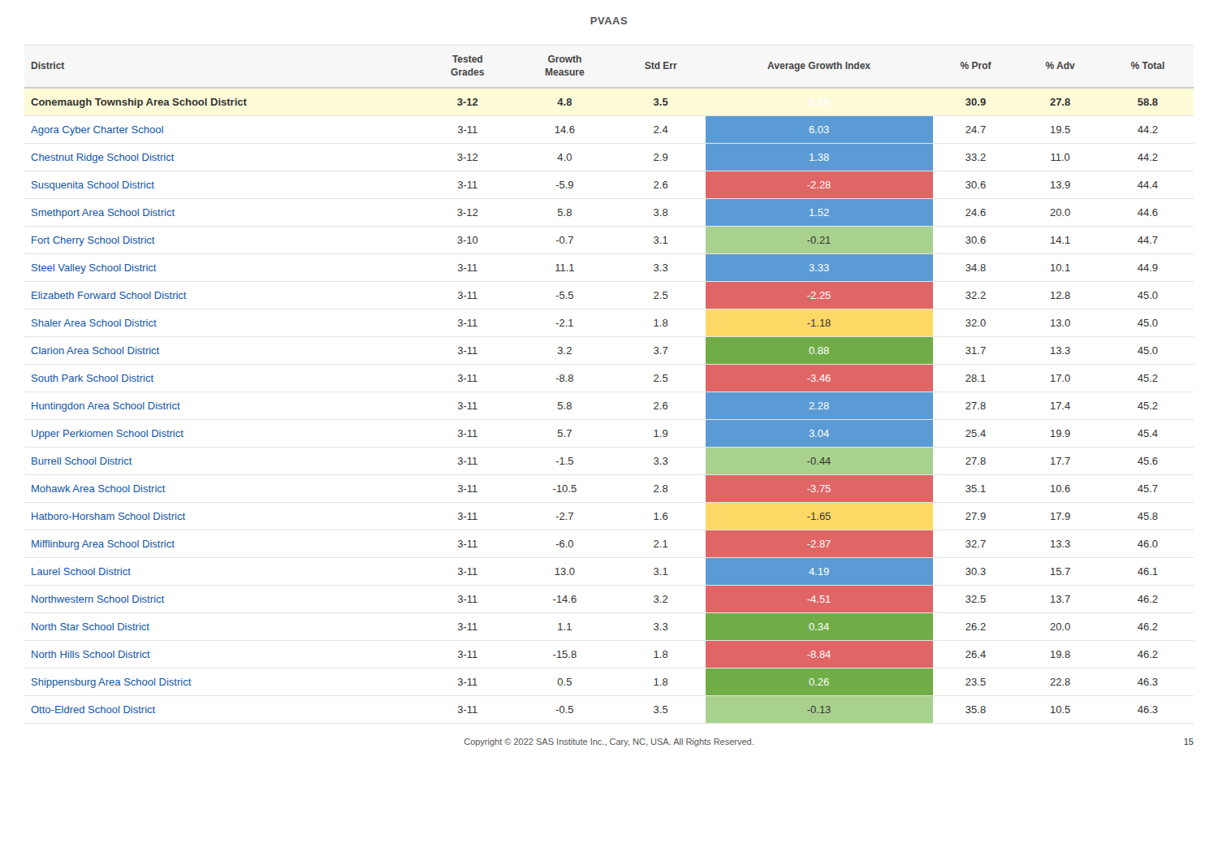PVAAS
| District | Tested Grades | Growth Measure | Std Err | Average Growth Index | % Prof | % Adv | % Total |
| --- | --- | --- | --- | --- | --- | --- | --- |
| Conemaugh Township Area School District | 3-12 | 4.8 | 3.5 | 1.39 | 30.9 | 27.8 | 58.8 |
| Agora Cyber Charter School | 3-11 | 14.6 | 2.4 | 6.03 | 24.7 | 19.5 | 44.2 |
| Chestnut Ridge School District | 3-12 | 4.0 | 2.9 | 1.38 | 33.2 | 11.0 | 44.2 |
| Susquenita School District | 3-11 | -5.9 | 2.6 | -2.28 | 30.6 | 13.9 | 44.4 |
| Smethport Area School District | 3-12 | 5.8 | 3.8 | 1.52 | 24.6 | 20.0 | 44.6 |
| Fort Cherry School District | 3-10 | -0.7 | 3.1 | -0.21 | 30.6 | 14.1 | 44.7 |
| Steel Valley School District | 3-11 | 11.1 | 3.3 | 3.33 | 34.8 | 10.1 | 44.9 |
| Elizabeth Forward School District | 3-11 | -5.5 | 2.5 | -2.25 | 32.2 | 12.8 | 45.0 |
| Shaler Area School District | 3-11 | -2.1 | 1.8 | -1.18 | 32.0 | 13.0 | 45.0 |
| Clarion Area School District | 3-11 | 3.2 | 3.7 | 0.88 | 31.7 | 13.3 | 45.0 |
| South Park School District | 3-11 | -8.8 | 2.5 | -3.46 | 28.1 | 17.0 | 45.2 |
| Huntingdon Area School District | 3-11 | 5.8 | 2.6 | 2.28 | 27.8 | 17.4 | 45.2 |
| Upper Perkiomen School District | 3-11 | 5.7 | 1.9 | 3.04 | 25.4 | 19.9 | 45.4 |
| Burrell School District | 3-11 | -1.5 | 3.3 | -0.44 | 27.8 | 17.7 | 45.6 |
| Mohawk Area School District | 3-11 | -10.5 | 2.8 | -3.75 | 35.1 | 10.6 | 45.7 |
| Hatboro-Horsham School District | 3-11 | -2.7 | 1.6 | -1.65 | 27.9 | 17.9 | 45.8 |
| Mifflinburg Area School District | 3-11 | -6.0 | 2.1 | -2.87 | 32.7 | 13.3 | 46.0 |
| Laurel School District | 3-11 | 13.0 | 3.1 | 4.19 | 30.3 | 15.7 | 46.1 |
| Northwestern School District | 3-11 | -14.6 | 3.2 | -4.51 | 32.5 | 13.7 | 46.2 |
| North Star School District | 3-11 | 1.1 | 3.3 | 0.34 | 26.2 | 20.0 | 46.2 |
| North Hills School District | 3-11 | -15.8 | 1.8 | -8.84 | 26.4 | 19.8 | 46.2 |
| Shippensburg Area School District | 3-11 | 0.5 | 1.8 | 0.26 | 23.5 | 22.8 | 46.3 |
| Otto-Eldred School District | 3-11 | -0.5 | 3.5 | -0.13 | 35.8 | 10.5 | 46.3 |
Copyright © 2022 SAS Institute Inc., Cary, NC, USA. All Rights Reserved. 15